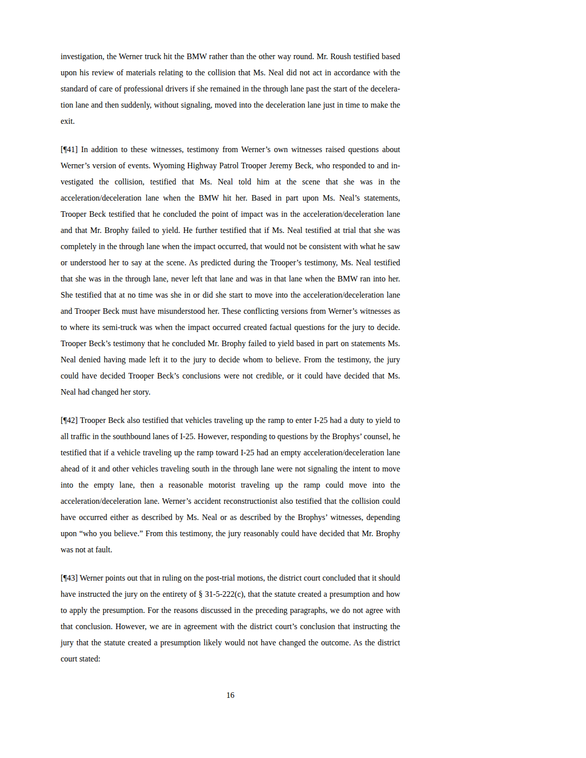investigation, the Werner truck hit the BMW rather than the other way round. Mr. Roush testified based upon his review of materials relating to the collision that Ms. Neal did not act in accordance with the standard of care of professional drivers if she remained in the through lane past the start of the deceleration lane and then suddenly, without signaling, moved into the deceleration lane just in time to make the exit.
[¶41] In addition to these witnesses, testimony from Werner’s own witnesses raised questions about Werner’s version of events. Wyoming Highway Patrol Trooper Jeremy Beck, who responded to and investigated the collision, testified that Ms. Neal told him at the scene that she was in the acceleration/deceleration lane when the BMW hit her. Based in part upon Ms. Neal’s statements, Trooper Beck testified that he concluded the point of impact was in the acceleration/deceleration lane and that Mr. Brophy failed to yield. He further testified that if Ms. Neal testified at trial that she was completely in the through lane when the impact occurred, that would not be consistent with what he saw or understood her to say at the scene. As predicted during the Trooper’s testimony, Ms. Neal testified that she was in the through lane, never left that lane and was in that lane when the BMW ran into her. She testified that at no time was she in or did she start to move into the acceleration/deceleration lane and Trooper Beck must have misunderstood her. These conflicting versions from Werner’s witnesses as to where its semi-truck was when the impact occurred created factual questions for the jury to decide. Trooper Beck’s testimony that he concluded Mr. Brophy failed to yield based in part on statements Ms. Neal denied having made left it to the jury to decide whom to believe. From the testimony, the jury could have decided Trooper Beck’s conclusions were not credible, or it could have decided that Ms. Neal had changed her story.
[¶42] Trooper Beck also testified that vehicles traveling up the ramp to enter I-25 had a duty to yield to all traffic in the southbound lanes of I-25. However, responding to questions by the Brophys’ counsel, he testified that if a vehicle traveling up the ramp toward I-25 had an empty acceleration/deceleration lane ahead of it and other vehicles traveling south in the through lane were not signaling the intent to move into the empty lane, then a reasonable motorist traveling up the ramp could move into the acceleration/deceleration lane. Werner’s accident reconstructionist also testified that the collision could have occurred either as described by Ms. Neal or as described by the Brophys’ witnesses, depending upon “who you believe.” From this testimony, the jury reasonably could have decided that Mr. Brophy was not at fault.
[¶43] Werner points out that in ruling on the post-trial motions, the district court concluded that it should have instructed the jury on the entirety of § 31-5-222(c), that the statute created a presumption and how to apply the presumption. For the reasons discussed in the preceding paragraphs, we do not agree with that conclusion. However, we are in agreement with the district court’s conclusion that instructing the jury that the statute created a presumption likely would not have changed the outcome. As the district court stated:
16